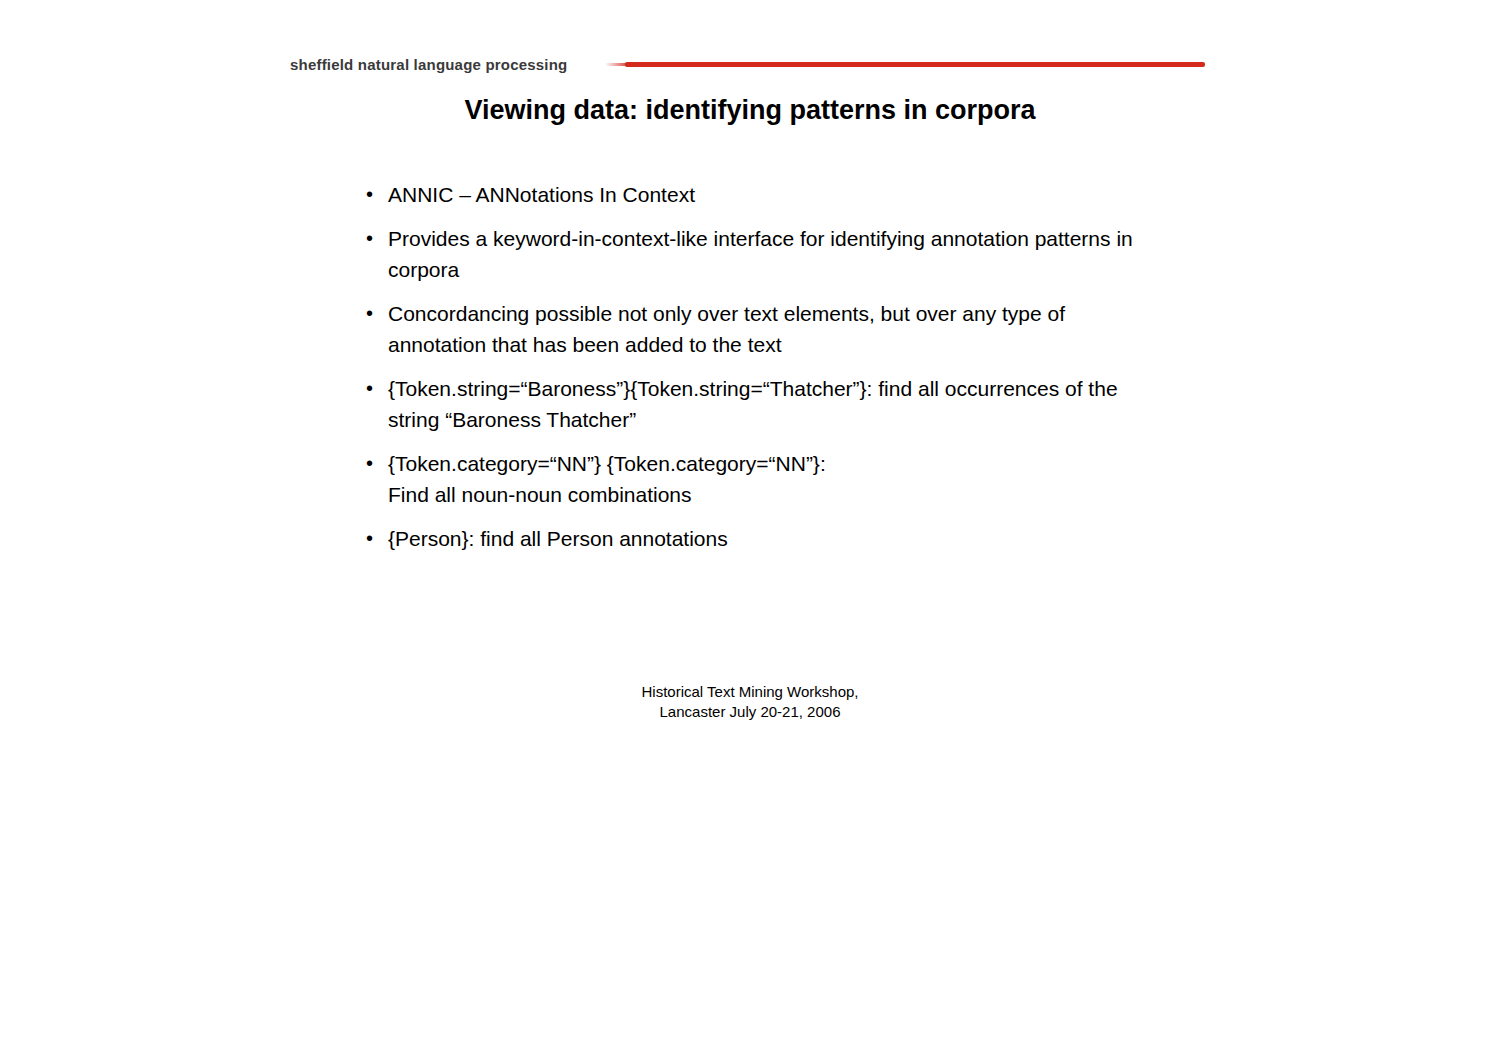sheffield natural language processing
Viewing data: identifying patterns in corpora
ANNIC – ANNotations In Context
Provides a keyword-in-context-like interface for identifying annotation patterns in corpora
Concordancing possible not only over text elements, but over any type of annotation that has been added to the text
{Token.string=“Baroness”}{Token.string=“Thatcher”}: find all occurrences of the string “Baroness Thatcher”
{Token.category=“NN”} {Token.category=“NN”}: Find all noun-noun combinations
{Person}: find all Person annotations
Historical Text Mining Workshop,
Lancaster July 20-21, 2006